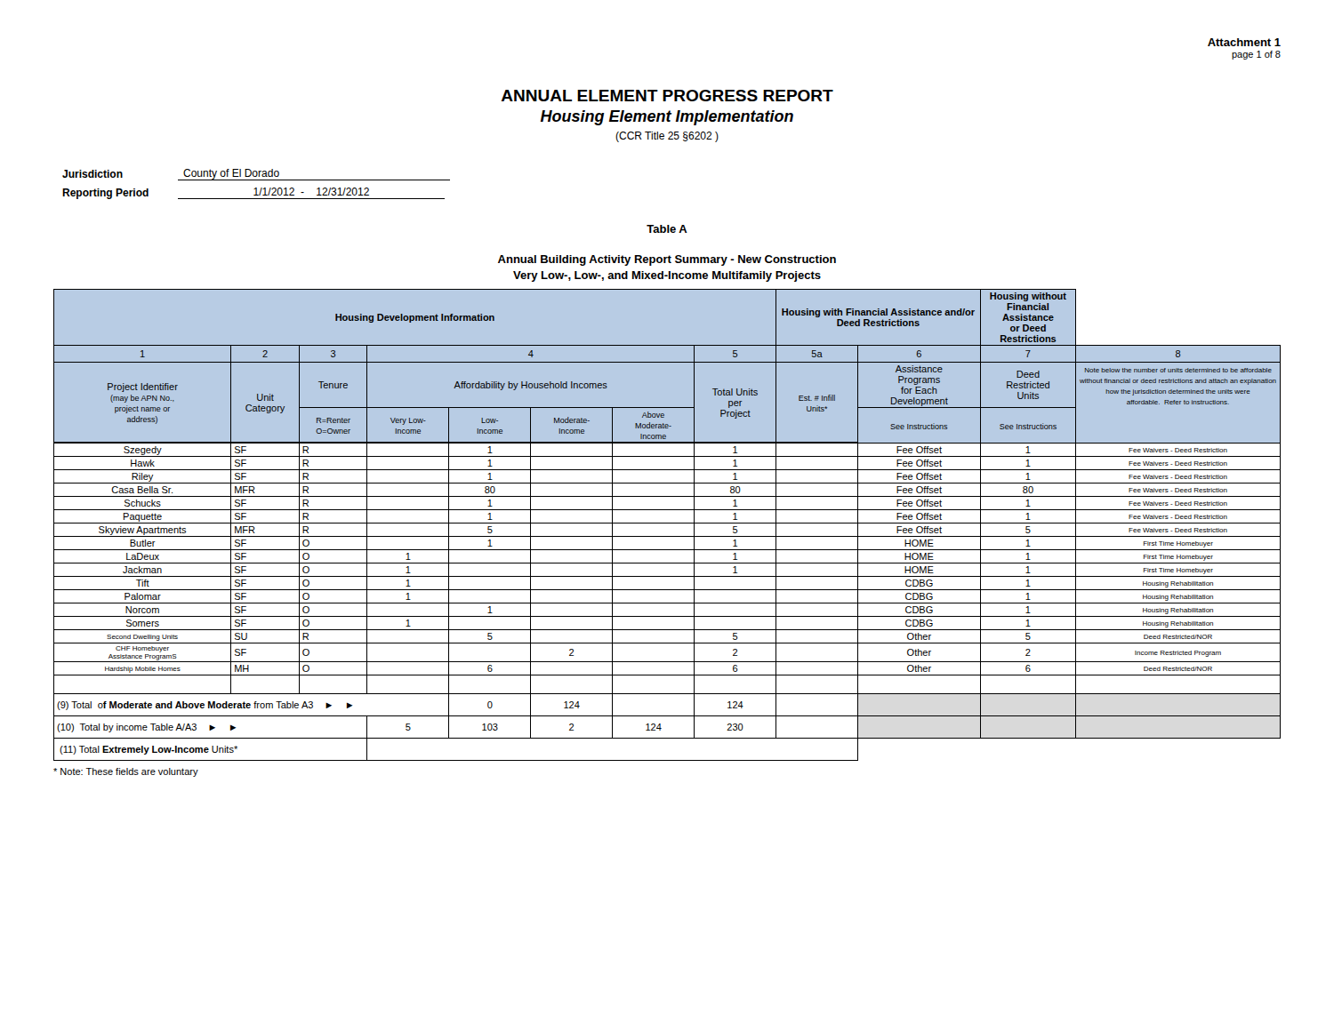Attachment 1
page 1 of 8
ANNUAL ELEMENT PROGRESS REPORT
Housing Element Implementation
(CCR Title 25 §6202 )
Jurisdiction County of El Dorado
Reporting Period 1/1/2012 - 12/31/2012
Table A
Annual Building Activity Report Summary - New Construction
Very Low-, Low-, and Mixed-Income Multifamily Projects
| Housing Development Information | Housing with Financial Assistance and/or Deed Restrictions | Housing without Financial Assistance or Deed Restrictions |
| --- | --- | --- |
| 1 | 2 | 3 | 4 | 5 | 5a | 6 | 7 | 8 |
| Project Identifier (may be APN No., project name or address) | Unit Category | Tenure | Affordability by Household Incomes | Total Units per Project | Est. # Infill Units* | Assistance Programs for Each Development | Deed Restricted Units | Note below the number of units determined to be affordable without financial or deed restrictions and attach an explanation how the jurisdiction determined the units were affordable. Refer to instructions. |
| R=Renter O=Owner | Very Low- Income | Low- Income | Moderate- Income | Above Moderate- Income | See Instructions | See Instructions |
| Szegedy | SF | R | | 1 | | | 1 | | Fee Offset | 1 | Fee Waivers - Deed Restriction |
| Hawk | SF | R | | 1 | | | 1 | | Fee Offset | 1 | Fee Waivers - Deed Restriction |
| Riley | SF | R | | 1 | | | 1 | | Fee Offset | 1 | Fee Waivers - Deed Restriction |
| Casa Bella Sr. | MFR | R | | 80 | | | 80 | | Fee Offset | 80 | Fee Waivers - Deed Restriction |
| Schucks | SF | R | | 1 | | | 1 | | Fee Offset | 1 | Fee Waivers - Deed Restriction |
| Paquette | SF | R | | 1 | | | 1 | | Fee Offset | 1 | Fee Waivers - Deed Restriction |
| Skyview Apartments | MFR | R | | 5 | | | 5 | | Fee Offset | 5 | Fee Waivers - Deed Restriction |
| Butler | SF | O | | 1 | | | 1 | | HOME | 1 | First Time Homebuyer |
| LaDeux | SF | O | 1 | | | | 1 | | HOME | 1 | First Time Homebuyer |
| Jackman | SF | O | 1 | | | | 1 | | HOME | 1 | First Time Homebuyer |
| Tift | SF | O | 1 | | | | | | CDBG | 1 | Housing Rehabilitation |
| Palomar | SF | O | 1 | | | | | | CDBG | 1 | Housing Rehabilitation |
| Norcom | SF | O | | 1 | | | | | CDBG | 1 | Housing Rehabilitation |
| Somers | SF | O | 1 | | | | | | CDBG | 1 | Housing Rehabilitation |
| Second Dwelling Units | SU | R | | 5 | | | 5 | | Other | 5 | Deed Restricted/NOR |
| CHF Homebuyer Assistance ProgramS | SF | O | | | 2 | | 2 | | Other | 2 | Income Restricted Program |
| Hardship Mobile Homes | MH | O | | 6 | | | 6 | | Other | 6 | Deed Restricted/NOR |
| (9) Total o f Moderate and Above Moderate from Table A3 ► ► | 0 | 124 | | 124 | | | | |
| (10) Total by income Table A/A3 ► ► | 5 | 103 | 2 | 124 | 230 | | | | |
| (11) Total Extremely Low-Income Units* | | | | |
* Note: These fields are voluntary